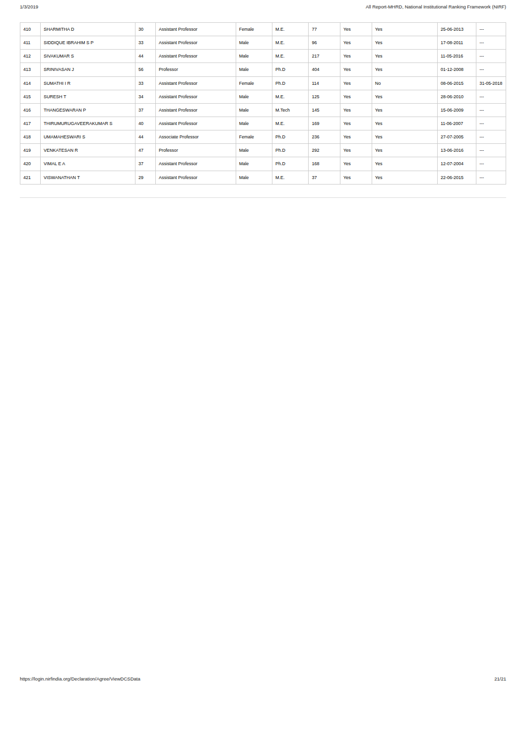1/3/2019
All Report-MHRD, National Institutional Ranking Framework (NIRF)
| 410 | SHARMITHA D | 30 | Assistant Professor | Female | M.E. | 77 | Yes | Yes | 25-06-2013 | --- |
| 411 | SIDDIQUE IBRAHIM S P | 33 | Assistant Professor | Male | M.E. | 96 | Yes | Yes | 17-08-2011 | --- |
| 412 | SIVAKUMAR S | 44 | Assistant Professor | Male | M.E. | 217 | Yes | Yes | 11-05-2016 | --- |
| 413 | SRINIVASAN J | 56 | Professor | Male | Ph.D | 404 | Yes | Yes | 01-12-2008 | --- |
| 414 | SUMATHI I R | 33 | Assistant Professor | Female | Ph.D | 114 | Yes | No | 08-06-2015 | 31-05-2018 |
| 415 | SURESH T | 34 | Assistant Professor | Male | M.E. | 125 | Yes | Yes | 28-06-2010 | --- |
| 416 | THANGESWARAN P | 37 | Assistant Professor | Male | M.Tech | 145 | Yes | Yes | 15-06-2009 | --- |
| 417 | THIRUMURUGAVEERAKUMAR S | 40 | Assistant Professor | Male | M.E. | 169 | Yes | Yes | 11-06-2007 | --- |
| 418 | UMAMAHESWARI S | 44 | Associate Professor | Female | Ph.D | 236 | Yes | Yes | 27-07-2005 | --- |
| 419 | VENKATESAN R | 47 | Professor | Male | Ph.D | 292 | Yes | Yes | 13-06-2016 | --- |
| 420 | VIMAL E A | 37 | Assistant Professor | Male | Ph.D | 168 | Yes | Yes | 12-07-2004 | --- |
| 421 | VISWANATHAN T | 29 | Assistant Professor | Male | M.E. | 37 | Yes | Yes | 22-06-2015 | --- |
https://login.nirfindia.org/Declaration/Agree/ViewDCSData
21/21